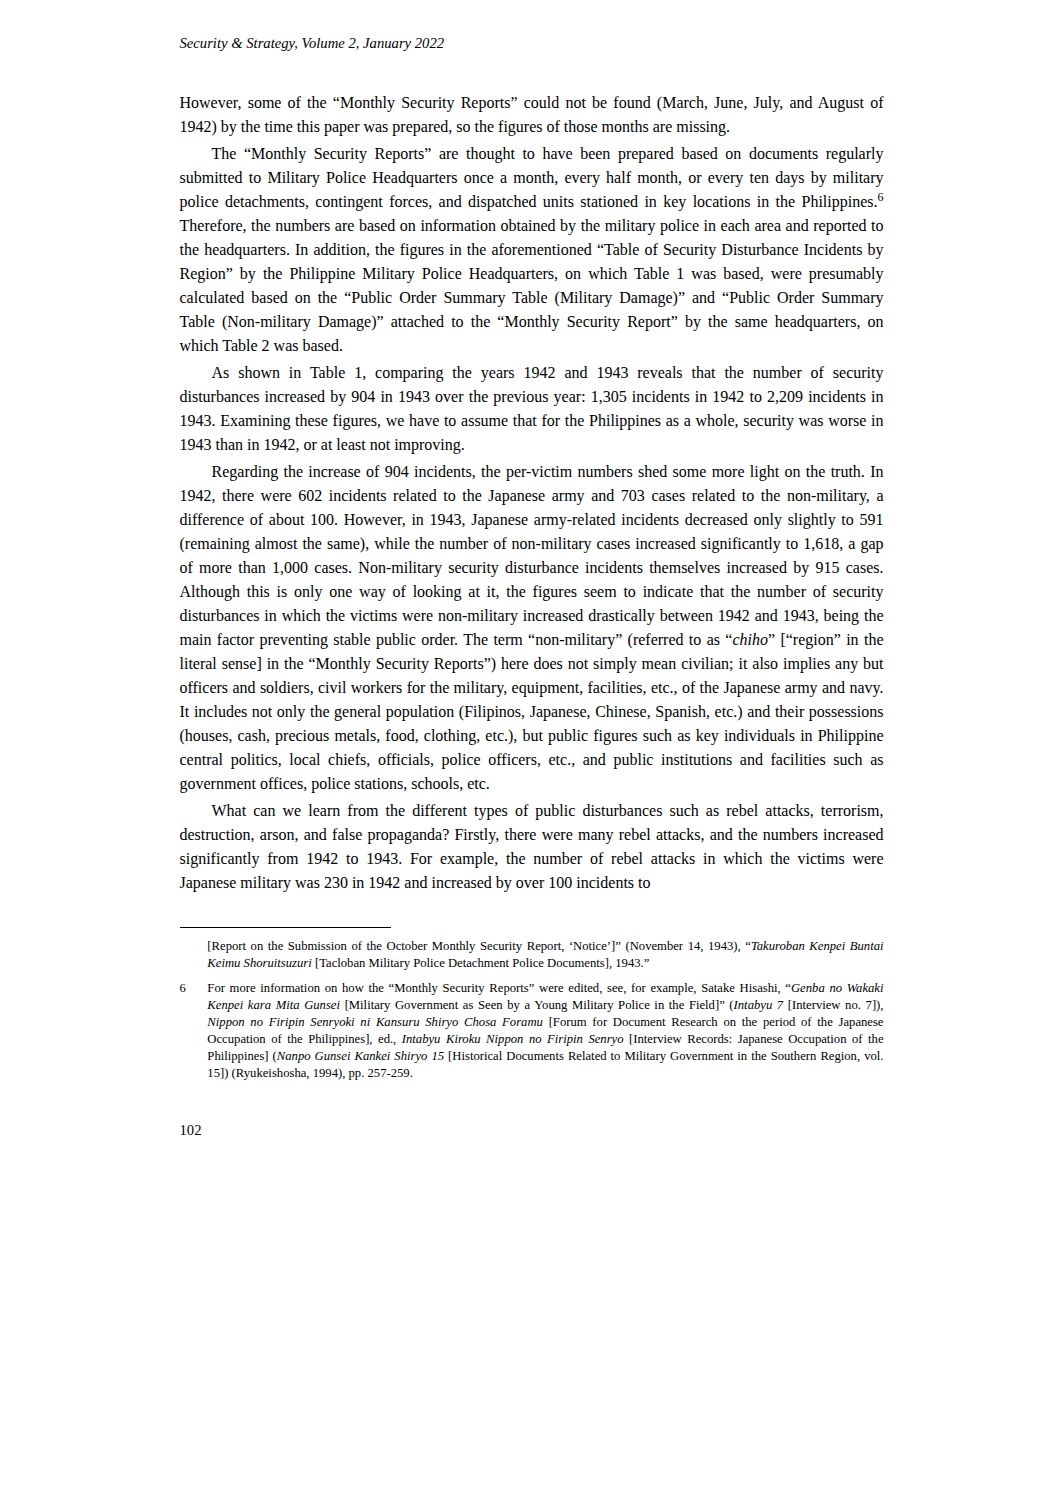Security & Strategy, Volume 2, January 2022
However, some of the “Monthly Security Reports” could not be found (March, June, July, and August of 1942) by the time this paper was prepared, so the figures of those months are missing.
The “Monthly Security Reports” are thought to have been prepared based on documents regularly submitted to Military Police Headquarters once a month, every half month, or every ten days by military police detachments, contingent forces, and dispatched units stationed in key locations in the Philippines.6 Therefore, the numbers are based on information obtained by the military police in each area and reported to the headquarters. In addition, the figures in the aforementioned “Table of Security Disturbance Incidents by Region” by the Philippine Military Police Headquarters, on which Table 1 was based, were presumably calculated based on the “Public Order Summary Table (Military Damage)” and “Public Order Summary Table (Non-military Damage)” attached to the “Monthly Security Report” by the same headquarters, on which Table 2 was based.
As shown in Table 1, comparing the years 1942 and 1943 reveals that the number of security disturbances increased by 904 in 1943 over the previous year: 1,305 incidents in 1942 to 2,209 incidents in 1943. Examining these figures, we have to assume that for the Philippines as a whole, security was worse in 1943 than in 1942, or at least not improving.
Regarding the increase of 904 incidents, the per-victim numbers shed some more light on the truth. In 1942, there were 602 incidents related to the Japanese army and 703 cases related to the non-military, a difference of about 100. However, in 1943, Japanese army-related incidents decreased only slightly to 591 (remaining almost the same), while the number of non-military cases increased significantly to 1,618, a gap of more than 1,000 cases. Non-military security disturbance incidents themselves increased by 915 cases. Although this is only one way of looking at it, the figures seem to indicate that the number of security disturbances in which the victims were non-military increased drastically between 1942 and 1943, being the main factor preventing stable public order. The term “non-military” (referred to as “chiho” [“region” in the literal sense] in the “Monthly Security Reports”) here does not simply mean civilian; it also implies any but officers and soldiers, civil workers for the military, equipment, facilities, etc., of the Japanese army and navy. It includes not only the general population (Filipinos, Japanese, Chinese, Spanish, etc.) and their possessions (houses, cash, precious metals, food, clothing, etc.), but public figures such as key individuals in Philippine central politics, local chiefs, officials, police officers, etc., and public institutions and facilities such as government offices, police stations, schools, etc.
What can we learn from the different types of public disturbances such as rebel attacks, terrorism, destruction, arson, and false propaganda? Firstly, there were many rebel attacks, and the numbers increased significantly from 1942 to 1943. For example, the number of rebel attacks in which the victims were Japanese military was 230 in 1942 and increased by over 100 incidents to
[Report on the Submission of the October Monthly Security Report, ‘Notice’]” (November 14, 1943), “Takuroban Kenpei Buntai Keimu Shoruitsuzuri [Tacloban Military Police Detachment Police Documents], 1943.”
6 For more information on how the “Monthly Security Reports” were edited, see, for example, Satake Hisashi, “Genba no Wakaki Kenpei kara Mita Gunsei [Military Government as Seen by a Young Military Police in the Field]” (Intabyu 7 [Interview no. 7]), Nippon no Firipin Senryoki ni Kansuru Shiryo Chosa Foramu [Forum for Document Research on the period of the Japanese Occupation of the Philippines], ed., Intabyu Kiroku Nippon no Firipin Senryo [Interview Records: Japanese Occupation of the Philippines] (Nanpo Gunsei Kankei Shiryo 15 [Historical Documents Related to Military Government in the Southern Region, vol. 15]) (Ryukeishosha, 1994), pp. 257-259.
102